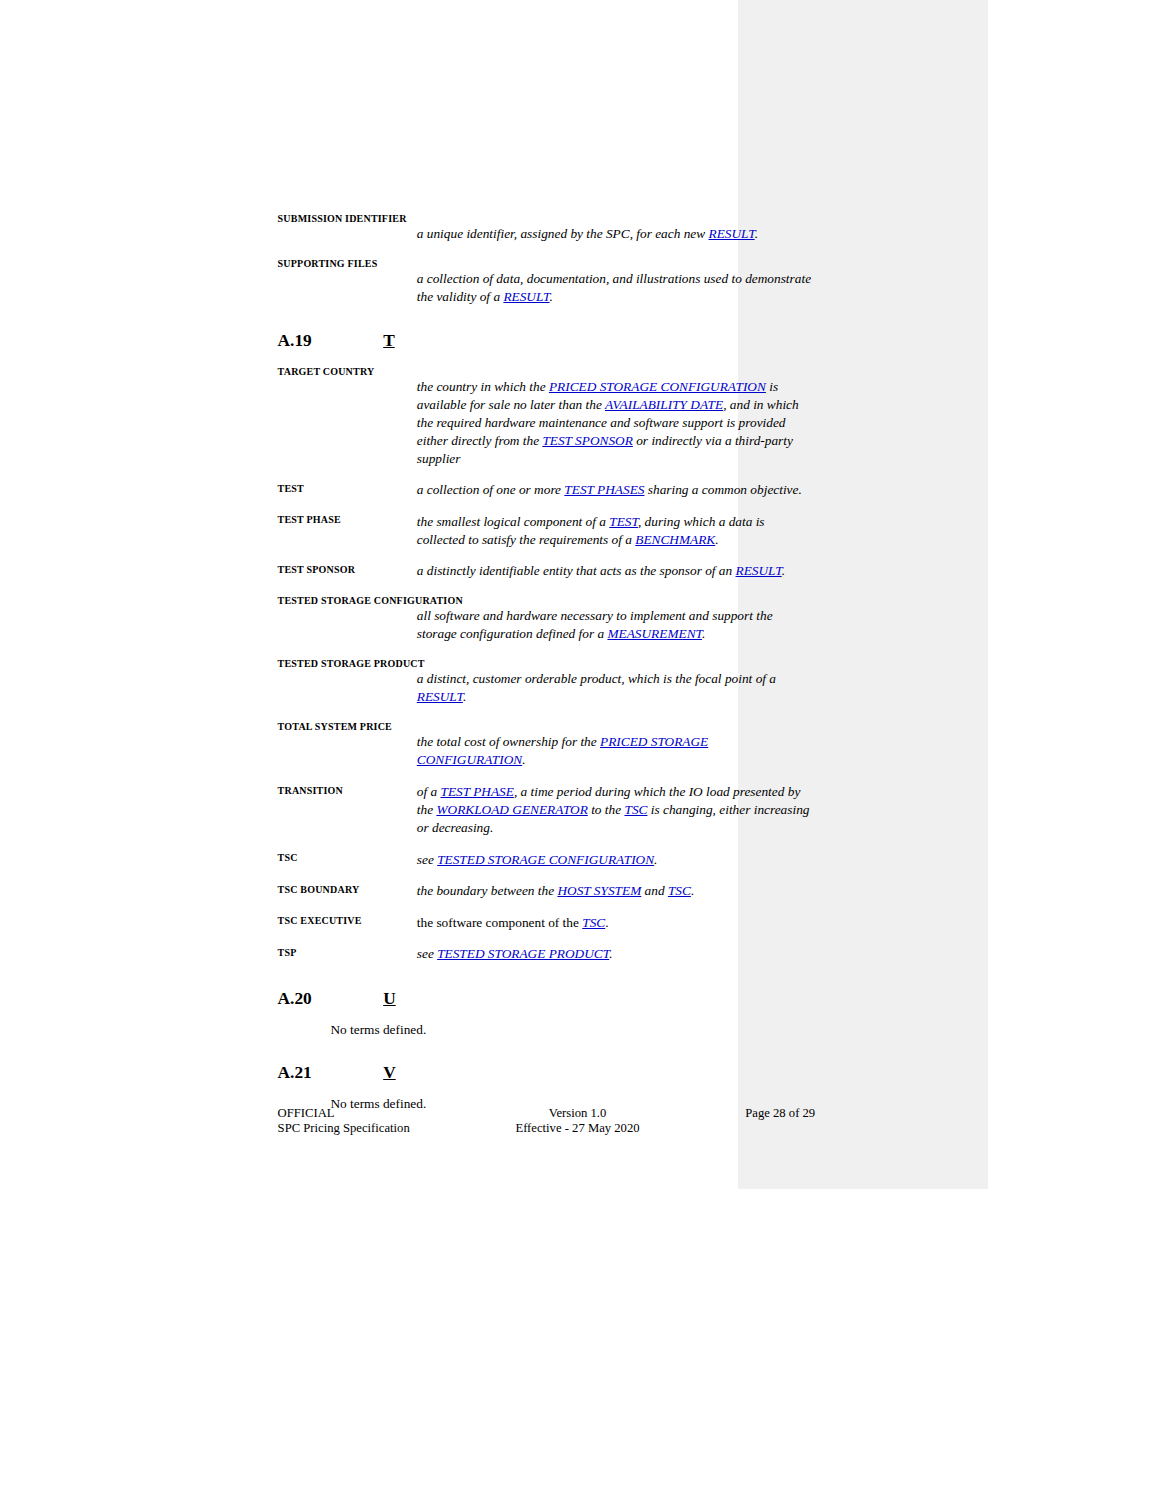Submission Identifier a unique identifier, assigned by the SPC, for each new RESULT.
Supporting Files a collection of data, documentation, and illustrations used to demonstrate the validity of a RESULT.
A.19 T
Target Country the country in which the PRICED STORAGE CONFIGURATION is available for sale no later than the AVAILABILITY DATE, and in which the required hardware maintenance and software support is provided either directly from the TEST SPONSOR or indirectly via a third-party supplier
Test a collection of one or more TEST PHASES sharing a common objective.
Test Phase the smallest logical component of a TEST, during which a data is collected to satisfy the requirements of a BENCHMARK.
Test Sponsor a distinctly identifiable entity that acts as the sponsor of an RESULT.
Tested Storage Configuration all software and hardware necessary to implement and support the storage configuration defined for a MEASUREMENT.
Tested Storage Product a distinct, customer orderable product, which is the focal point of a RESULT.
Total System Price the total cost of ownership for the PRICED STORAGE CONFIGURATION.
Transition of a TEST PHASE, a time period during which the IO load presented by the WORKLOAD GENERATOR to the TSC is changing, either increasing or decreasing.
TSC see TESTED STORAGE CONFIGURATION.
TSC Boundary the boundary between the HOST SYSTEM and TSC.
TSC Executive the software component of the TSC.
TSP see TESTED STORAGE PRODUCT.
A.20 U
No terms defined.
A.21 V
No terms defined.
OFFICIAL SPC Pricing Specification
Version 1.0 Effective - 27 May 2020
Page 28 of 29